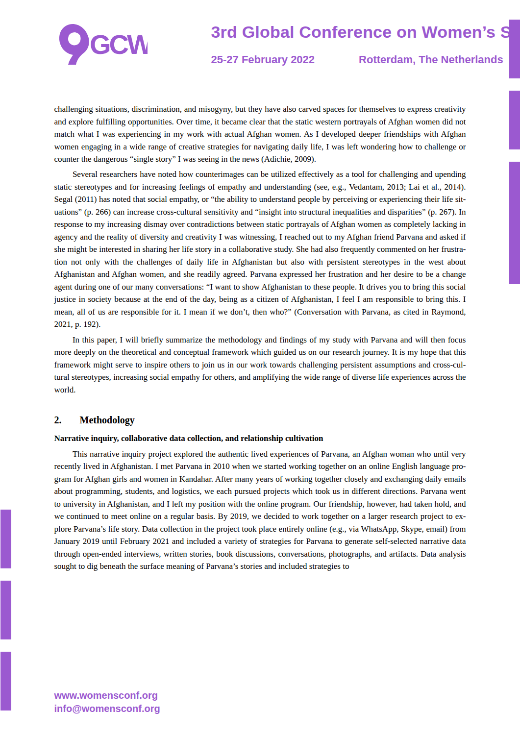GCWS
3rd Global Conference on Women’s Studies
25-27 February 2022 Rotterdam, The Netherlands
challenging situations, discrimination, and misogyny, but they have also carved spaces for themselves to express creativity and explore fulfilling opportunities. Over time, it became clear that the static western portrayals of Afghan women did not match what I was experiencing in my work with actual Afghan women. As I developed deeper friendships with Afghan women engaging in a wide range of creative strategies for navigating daily life, I was left wondering how to challenge or counter the dangerous “single story” I was seeing in the news (Adichie, 2009).
Several researchers have noted how counterimages can be utilized effectively as a tool for challenging and upending static stereotypes and for increasing feelings of empathy and understanding (see, e.g., Vedantam, 2013; Lai et al., 2014). Segal (2011) has noted that social empathy, or “the ability to understand people by perceiving or experiencing their life situations” (p. 266) can increase cross-cultural sensitivity and “insight into structural inequalities and disparities” (p. 267). In response to my increasing dismay over contradictions between static portrayals of Afghan women as completely lacking in agency and the reality of diversity and creativity I was witnessing, I reached out to my Afghan friend Parvana and asked if she might be interested in sharing her life story in a collaborative study. She had also frequently commented on her frustration not only with the challenges of daily life in Afghanistan but also with persistent stereotypes in the west about Afghanistan and Afghan women, and she readily agreed. Parvana expressed her frustration and her desire to be a change agent during one of our many conversations: “I want to show Afghanistan to these people. It drives you to bring this social justice in society because at the end of the day, being as a citizen of Afghanistan, I feel I am responsible to bring this. I mean, all of us are responsible for it. I mean if we don’t, then who?” (Conversation with Parvana, as cited in Raymond, 2021, p. 192).
In this paper, I will briefly summarize the methodology and findings of my study with Parvana and will then focus more deeply on the theoretical and conceptual framework which guided us on our research journey. It is my hope that this framework might serve to inspire others to join us in our work towards challenging persistent assumptions and cross-cultural stereotypes, increasing social empathy for others, and amplifying the wide range of diverse life experiences across the world.
2. Methodology
Narrative inquiry, collaborative data collection, and relationship cultivation
This narrative inquiry project explored the authentic lived experiences of Parvana, an Afghan woman who until very recently lived in Afghanistan. I met Parvana in 2010 when we started working together on an online English language program for Afghan girls and women in Kandahar. After many years of working together closely and exchanging daily emails about programming, students, and logistics, we each pursued projects which took us in different directions. Parvana went to university in Afghanistan, and I left my position with the online program. Our friendship, however, had taken hold, and we continued to meet online on a regular basis. By 2019, we decided to work together on a larger research project to explore Parvana’s life story. Data collection in the project took place entirely online (e.g., via WhatsApp, Skype, email) from January 2019 until February 2021 and included a variety of strategies for Parvana to generate self-selected narrative data through open-ended interviews, written stories, book discussions, conversations, photographs, and artifacts. Data analysis sought to dig beneath the surface meaning of Parvana’s stories and included strategies to
www.womensconf.org
info@womensconf.org